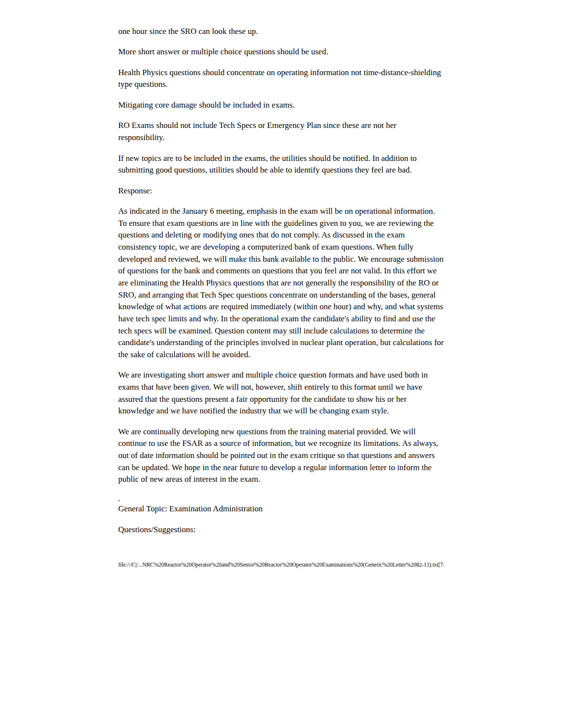one hour since the SRO can look these up.
More short answer or multiple choice questions should be used.
Health Physics questions should concentrate on operating information not time-distance-shielding type questions.
Mitigating core damage should be included in exams.
RO Exams should not include Tech Specs or Emergency Plan since these are not her responsibility.
If new topics are to be included in the exams, the utilities should be notified. In addition to submitting good questions, utilities should be able to identify questions they feel are bad.
Response:
As indicated in the January 6 meeting, emphasis in the exam will be on operational information. To ensure that exam questions are in line with the guidelines given to you, we are reviewing the questions and deleting or modifying ones that do not comply. As discussed in the exam consistency topic, we are developing a computerized bank of exam questions. When fully developed and reviewed, we will make this bank available to the public. We encourage submission of questions for the bank and comments on questions that you feel are not valid. In this effort we are eliminating the Health Physics questions that are not generally the responsibility of the RO or SRO, and arranging that Tech Spec questions concentrate on understanding of the bases, general knowledge of what actions are required immediately (within one hour) and why, and what systems have tech spec limits and why. In the operational exam the candidate's ability to find and use the tech specs will be examined. Question content may still include calculations to determine the candidate's understanding of the principles involved in nuclear plant operation, but calculations for the sake of calculations will be avoided.
We are investigating short answer and multiple choice question formats and have used both in exams that have been given. We will not, however, shift entirely to this format until we have assured that the questions present a fair opportunity for the candidate to show his or her knowledge and we have notified the industry that we will be changing exam style.
We are continually developing new questions from the training material provided. We will continue to use the FSAR as a source of information, but we recognize its limitations. As always, out of date information should be pointed out in the exam critique so that questions and answers can be updated. We hope in the near future to develop a regular information letter to inform the public of new areas of interest in the exam.
.
General Topic: Examination Administration
Questions/Suggestions:
file:///C|/...NRC%20Reactor%20Operator%20and%20Senior%20Reactor%20Operator%20Examinations%20(Generic%20Letter%2082-13).txt[7/9/2012 1:28:35 PM]